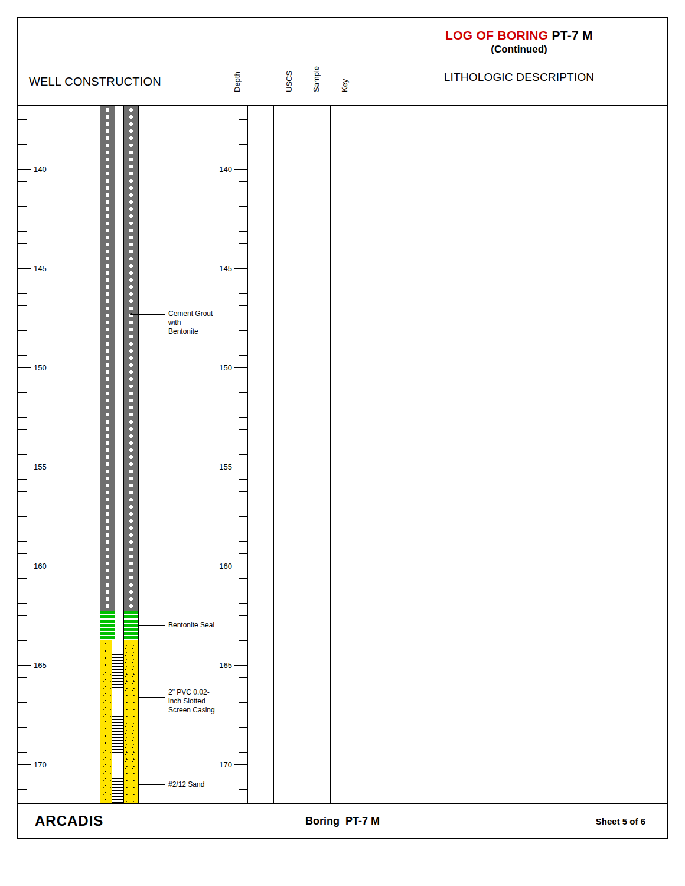LOG OF BORING PT-7 M
(Continued)
LITHOLOGIC DESCRIPTION
WELL CONSTRUCTION
Depth
USCS
Sample
Key
140
145
150
155
160
165
170
140
145
150
155
160
165
170
Cement Grout
with
Bentonite
Bentonite Seal
2" PVC 0.02-
inch Slotted
Screen Casing
#2/12 Sand
ARCADIS
Boring PT-7 M
Sheet 5 of 6